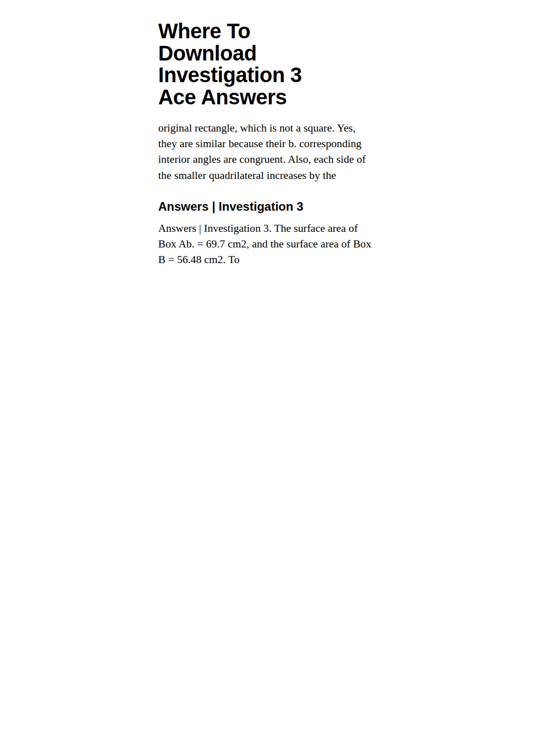Where To Download Investigation 3 Ace Answers
original rectangle, which is not a square. Yes, they are similar because their b. corresponding interior angles are congruent. Also, each side of the smaller quadrilateral increases by the
Answers | Investigation 3
Answers | Investigation 3. The surface area of Box Ab. = 69.7 cm2, and the surface area of Box B = 56.48 cm2. To